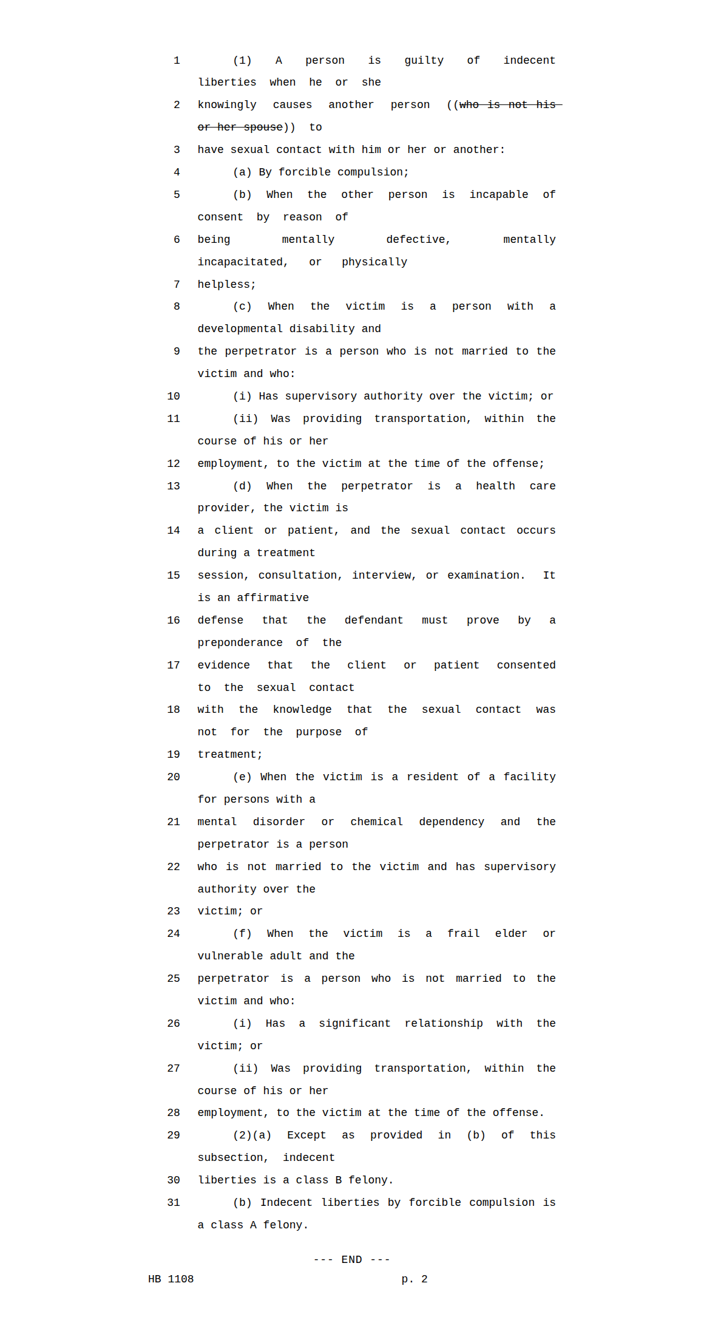(1) A person is guilty of indecent liberties when he or she
knowingly causes another person ((who is not his or her spouse)) to
have sexual contact with him or her or another:
(a) By forcible compulsion;
(b) When the other person is incapable of consent by reason of
being mentally defective, mentally incapacitated, or physically
helpless;
(c) When the victim is a person with a developmental disability and
the perpetrator is a person who is not married to the victim and who:
(i) Has supervisory authority over the victim; or
(ii) Was providing transportation, within the course of his or her
employment, to the victim at the time of the offense;
(d) When the perpetrator is a health care provider, the victim is
a client or patient, and the sexual contact occurs during a treatment
session, consultation, interview, or examination. It is an affirmative
defense that the defendant must prove by a preponderance of the
evidence that the client or patient consented to the sexual contact
with the knowledge that the sexual contact was not for the purpose of
treatment;
(e) When the victim is a resident of a facility for persons with a
mental disorder or chemical dependency and the perpetrator is a person
who is not married to the victim and has supervisory authority over the
victim; or
(f) When the victim is a frail elder or vulnerable adult and the
perpetrator is a person who is not married to the victim and who:
(i) Has a significant relationship with the victim; or
(ii) Was providing transportation, within the course of his or her
employment, to the victim at the time of the offense.
(2)(a) Except as provided in (b) of this subsection, indecent
liberties is a class B felony.
(b) Indecent liberties by forcible compulsion is a class A felony.
--- END ---
HB 1108 p. 2